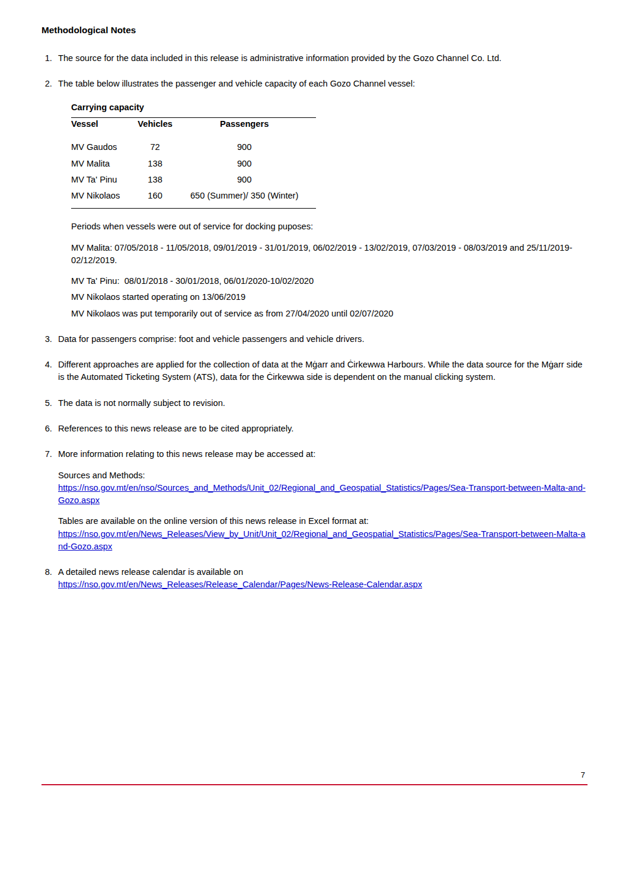Methodological Notes
The source for the data included in this release is administrative information provided by the Gozo Channel Co. Ltd.
The table below illustrates the passenger and vehicle capacity of each Gozo Channel vessel:
Carrying capacity
| Vessel | Vehicles | Passengers |
| --- | --- | --- |
| MV Gaudos | 72 | 900 |
| MV Malita | 138 | 900 |
| MV Ta' Pinu | 138 | 900 |
| MV Nikolaos | 160 | 650 (Summer)/ 350 (Winter) |
Periods when vessels were out of service for docking puposes:
MV Malita: 07/05/2018 - 11/05/2018, 09/01/2019 - 31/01/2019, 06/02/2019 - 13/02/2019, 07/03/2019 - 08/03/2019 and 25/11/2019-02/12/2019.
MV Ta' Pinu: 08/01/2018 - 30/01/2018, 06/01/2020-10/02/2020
MV Nikolaos started operating on 13/06/2019
MV Nikolaos was put temporarily out of service as from 27/04/2020 until 02/07/2020
Data for passengers comprise: foot and vehicle passengers and vehicle drivers.
Different approaches are applied for the collection of data at the Mġarr and Ċirkewwa Harbours. While the data source for the Mġarr side is the Automated Ticketing System (ATS), data for the Ċirkewwa side is dependent on the manual clicking system.
The data is not normally subject to revision.
References to this news release are to be cited appropriately.
More information relating to this news release may be accessed at:
Sources and Methods:
https://nso.gov.mt/en/nso/Sources_and_Methods/Unit_02/Regional_and_Geospatial_Statistics/Pages/Sea-Transport-between-Malta-and-Gozo.aspx
Tables are available on the online version of this news release in Excel format at:
https://nso.gov.mt/en/News_Releases/View_by_Unit/Unit_02/Regional_and_Geospatial_Statistics/Pages/Sea-Transport-between-Malta-and-Gozo.aspx
A detailed news release calendar is available on
https://nso.gov.mt/en/News_Releases/Release_Calendar/Pages/News-Release-Calendar.aspx
7